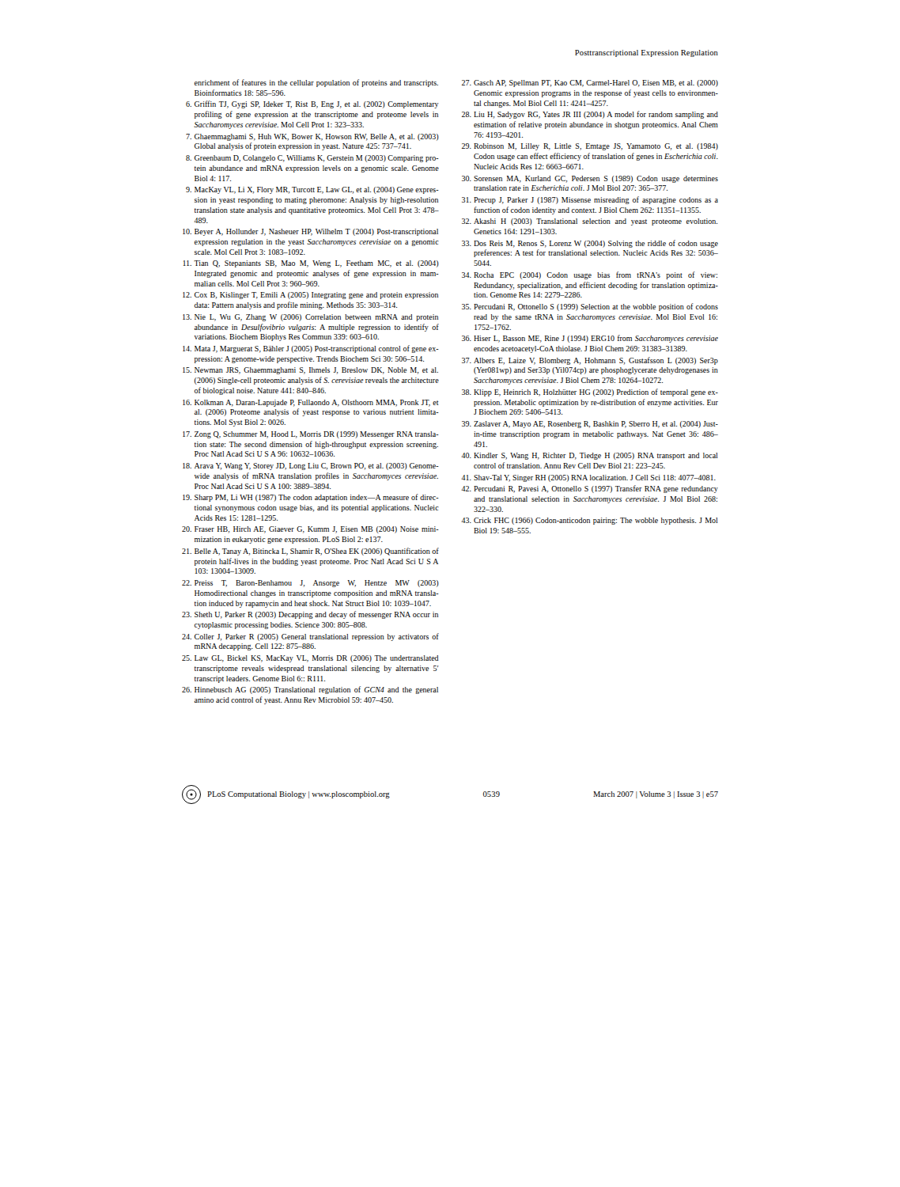Posttranscriptional Expression Regulation
enrichment of features in the cellular population of proteins and transcripts. Bioinformatics 18: 585–596.
6. Griffin TJ, Gygi SP, Ideker T, Rist B, Eng J, et al. (2002) Complementary profiling of gene expression at the transcriptome and proteome levels in Saccharomyces cerevisiae. Mol Cell Prot 1: 323–333.
7. Ghaemmaghami S, Huh WK, Bower K, Howson RW, Belle A, et al. (2003) Global analysis of protein expression in yeast. Nature 425: 737–741.
8. Greenbaum D, Colangelo C, Williams K, Gerstein M (2003) Comparing protein abundance and mRNA expression levels on a genomic scale. Genome Biol 4: 117.
9. MacKay VL, Li X, Flory MR, Turcott E, Law GL, et al. (2004) Gene expression in yeast responding to mating pheromone: Analysis by high-resolution translation state analysis and quantitative proteomics. Mol Cell Prot 3: 478–489.
10. Beyer A, Hollunder J, Nasheuer HP, Wilhelm T (2004) Post-transcriptional expression regulation in the yeast Saccharomyces cerevisiae on a genomic scale. Mol Cell Prot 3: 1083–1092.
11. Tian Q, Stepaniants SB, Mao M, Weng L, Feetham MC, et al. (2004) Integrated genomic and proteomic analyses of gene expression in mammalian cells. Mol Cell Prot 3: 960–969.
12. Cox B, Kislinger T, Emili A (2005) Integrating gene and protein expression data: Pattern analysis and profile mining. Methods 35: 303–314.
13. Nie L, Wu G, Zhang W (2006) Correlation between mRNA and protein abundance in Desulfovibrio vulgaris: A multiple regression to identify of variations. Biochem Biophys Res Commun 339: 603–610.
14. Mata J, Marguerat S, Bähler J (2005) Post-transcriptional control of gene expression: A genome-wide perspective. Trends Biochem Sci 30: 506–514.
15. Newman JRS, Ghaemmaghami S, Ihmels J, Breslow DK, Noble M, et al. (2006) Single-cell proteomic analysis of S. cerevisiae reveals the architecture of biological noise. Nature 441: 840–846.
16. Kolkman A, Daran-Lapujade P, Fullaondo A, Olsthoorn MMA, Pronk JT, et al. (2006) Proteome analysis of yeast response to various nutrient limitations. Mol Syst Biol 2: 0026.
17. Zong Q, Schummer M, Hood L, Morris DR (1999) Messenger RNA translation state: The second dimension of high-throughput expression screening. Proc Natl Acad Sci U S A 96: 10632–10636.
18. Arava Y, Wang Y, Storey JD, Long Liu C, Brown PO, et al. (2003) Genome-wide analysis of mRNA translation profiles in Saccharomyces cerevisiae. Proc Natl Acad Sci U S A 100: 3889–3894.
19. Sharp PM, Li WH (1987) The codon adaptation index—A measure of directional synonymous codon usage bias, and its potential applications. Nucleic Acids Res 15: 1281–1295.
20. Fraser HB, Hirch AE, Giaever G, Kumm J, Eisen MB (2004) Noise minimization in eukaryotic gene expression. PLoS Biol 2: e137.
21. Belle A, Tanay A, Bitincka L, Shamir R, O'Shea EK (2006) Quantification of protein half-lives in the budding yeast proteome. Proc Natl Acad Sci U S A 103: 13004–13009.
22. Preiss T, Baron-Benhamou J, Ansorge W, Hentze MW (2003) Homodirectional changes in transcriptome composition and mRNA translation induced by rapamycin and heat shock. Nat Struct Biol 10: 1039–1047.
23. Sheth U, Parker R (2003) Decapping and decay of messenger RNA occur in cytoplasmic processing bodies. Science 300: 805–808.
24. Coller J, Parker R (2005) General translational repression by activators of mRNA decapping. Cell 122: 875–886.
25. Law GL, Bickel KS, MacKay VL, Morris DR (2006) The undertranslated transcriptome reveals widespread translational silencing by alternative 5′ transcript leaders. Genome Biol 6:: R111.
26. Hinnebusch AG (2005) Translational regulation of GCN4 and the general amino acid control of yeast. Annu Rev Microbiol 59: 407–450.
27. Gasch AP, Spellman PT, Kao CM, Carmel-Harel O, Eisen MB, et al. (2000) Genomic expression programs in the response of yeast cells to environmental changes. Mol Biol Cell 11: 4241–4257.
28. Liu H, Sadygov RG, Yates JR III (2004) A model for random sampling and estimation of relative protein abundance in shotgun proteomics. Anal Chem 76: 4193–4201.
29. Robinson M, Lilley R, Little S, Emtage JS, Yamamoto G, et al. (1984) Codon usage can effect efficiency of translation of genes in Escherichia coli. Nucleic Acids Res 12: 6663–6671.
30. Sorensen MA, Kurland GC, Pedersen S (1989) Codon usage determines translation rate in Escherichia coli. J Mol Biol 207: 365–377.
31. Precup J, Parker J (1987) Missense misreading of asparagine codons as a function of codon identity and context. J Biol Chem 262: 11351–11355.
32. Akashi H (2003) Translational selection and yeast proteome evolution. Genetics 164: 1291–1303.
33. Dos Reis M, Renos S, Lorenz W (2004) Solving the riddle of codon usage preferences: A test for translational selection. Nucleic Acids Res 32: 5036–5044.
34. Rocha EPC (2004) Codon usage bias from tRNA's point of view: Redundancy, specialization, and efficient decoding for translation optimization. Genome Res 14: 2279–2286.
35. Percudani R, Ottonello S (1999) Selection at the wobble position of codons read by the same tRNA in Saccharomyces cerevisiae. Mol Biol Evol 16: 1752–1762.
36. Hiser L, Basson ME, Rine J (1994) ERG10 from Saccharomyces cerevisiae encodes acetoacetyl-CoA thiolase. J Biol Chem 269: 31383–31389.
37. Albers E, Laize V, Blomberg A, Hohmann S, Gustafsson L (2003) Ser3p (Yer081wp) and Ser33p (Yil074cp) are phosphoglycerate dehydrogenases in Saccharomyces cerevisiae. J Biol Chem 278: 10264–10272.
38. Klipp E, Heinrich R, Holzhütter HG (2002) Prediction of temporal gene expression. Metabolic optimization by re-distribution of enzyme activities. Eur J Biochem 269: 5406–5413.
39. Zaslaver A, Mayo AE, Rosenberg R, Bashkin P, Sberro H, et al. (2004) Just-in-time transcription program in metabolic pathways. Nat Genet 36: 486–491.
40. Kindler S, Wang H, Richter D, Tiedge H (2005) RNA transport and local control of translation. Annu Rev Cell Dev Biol 21: 223–245.
41. Shav-Tal Y, Singer RH (2005) RNA localization. J Cell Sci 118: 4077–4081.
42. Percudani R, Pavesi A, Ottonello S (1997) Transfer RNA gene redundancy and translational selection in Saccharomyces cerevisiae. J Mol Biol 268: 322–330.
43. Crick FHC (1966) Codon-anticodon pairing: The wobble hypothesis. J Mol Biol 19: 548–555.
PLoS Computational Biology | www.ploscompbiol.org
0539
March 2007 | Volume 3 | Issue 3 | e57